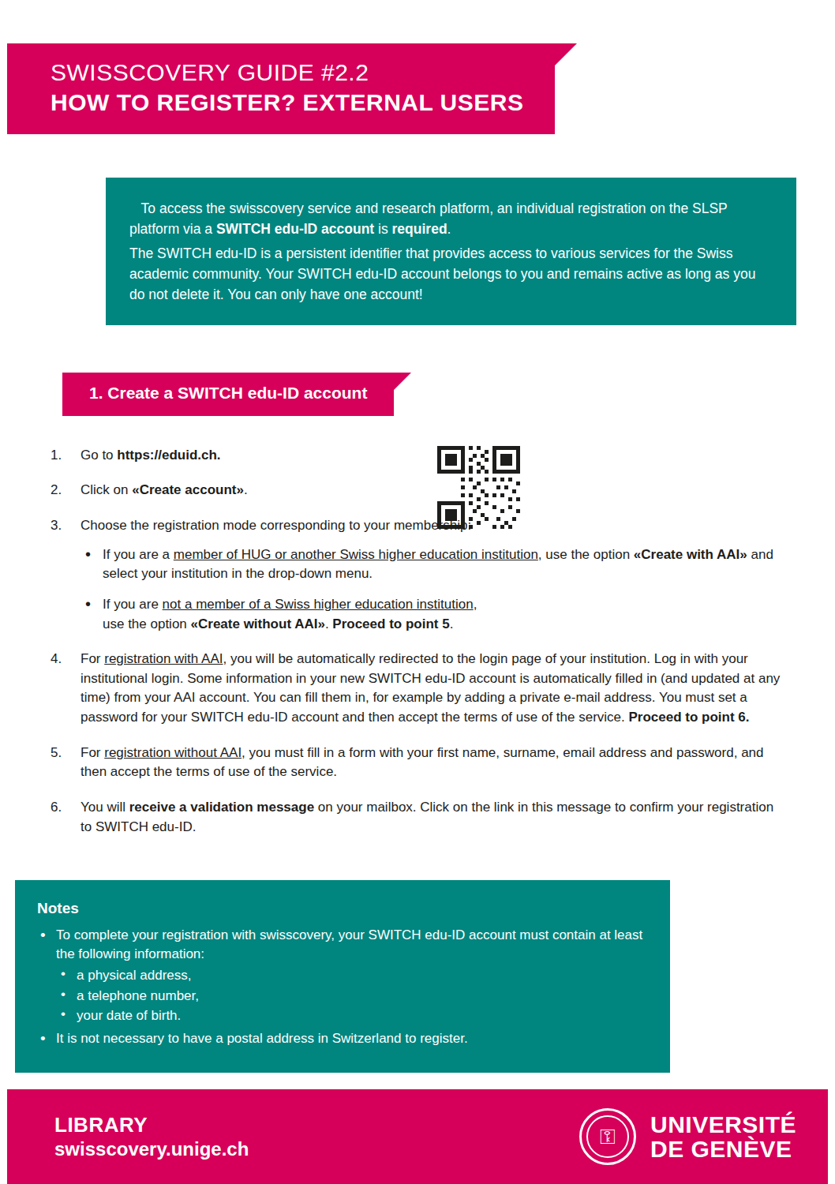SWISSCOVERY GUIDE #2.2 HOW TO REGISTER? EXTERNAL USERS
To access the swisscovery service and research platform, an individual registration on the SLSP platform via a SWITCH edu-ID account is required.
The SWITCH edu-ID is a persistent identifier that provides access to various services for the Swiss academic community. Your SWITCH edu-ID account belongs to you and remains active as long as you do not delete it. You can only have one account!
1. Create a SWITCH edu-ID account
Go to https://eduid.ch.
Click on «Create account».
Choose the registration mode corresponding to your membership:
If you are a member of HUG or another Swiss higher education institution, use the option «Create with AAI» and select your institution in the drop-down menu.
If you are not a member of a Swiss higher education institution,
use the option «Create without AAI». Proceed to point 5.
For registration with AAI, you will be automatically redirected to the login page of your institution. Log in with your institutional login. Some information in your new SWITCH edu-ID account is automatically filled in (and updated at any time) from your AAI account. You can fill them in, for example by adding a private e-mail address. You must set a password for your SWITCH edu-ID account and then accept the terms of use of the service. Proceed to point 6.
For registration without AAI, you must fill in a form with your first name, surname, email address and password, and then accept the terms of use of the service.
You will receive a validation message on your mailbox. Click on the link in this message to confirm your registration to SWITCH edu-ID.
Notes
To complete your registration with swisscovery, your SWITCH edu-ID account must contain at least the following information:
a physical address,
a telephone number,
your date of birth.
It is not necessary to have a postal address in Switzerland to register.
LIBRARY
swisscovery.unige.ch
⚿
UNIVERSITÉ
DE GENÈVE